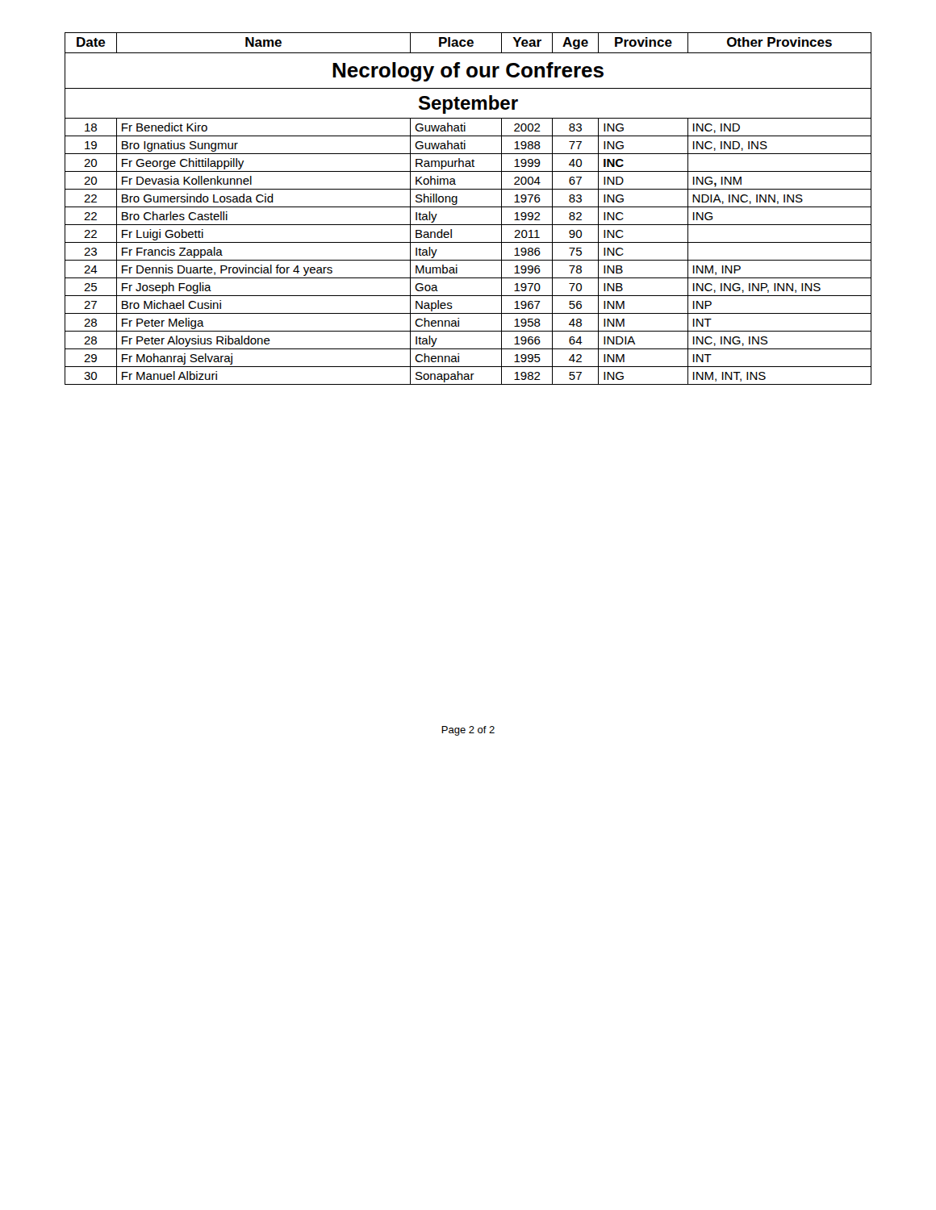| Necrology of our Confreres |
| September |
| Date | Name | Place | Year | Age | Province | Other Provinces |
| 18 | Fr Benedict Kiro | Guwahati | 2002 | 83 | ING | INC, IND |
| 19 | Bro Ignatius Sungmur | Guwahati | 1988 | 77 | ING | INC, IND, INS |
| 20 | Fr George Chittilappilly | Rampurhat | 1999 | 40 | INC | |
| 20 | Fr Devasia Kollenkunnel | Kohima | 2004 | 67 | IND | ING , INM |
| 22 | Bro Gumersindo Losada Cid | Shillong | 1976 | 83 | ING | NDIA, INC, INN, INS |
| 22 | Bro Charles Castelli | Italy | 1992 | 82 | INC | ING |
| 22 | Fr Luigi Gobetti | Bandel | 2011 | 90 | INC | |
| 23 | Fr Francis Zappala | Italy | 1986 | 75 | INC | |
| 24 | Fr Dennis Duarte, Provincial for 4 years | Mumbai | 1996 | 78 | INB | INM, INP |
| 25 | Fr Joseph Foglia | Goa | 1970 | 70 | INB | INC, ING, INP, INN, INS |
| 27 | Bro Michael Cusini | Naples | 1967 | 56 | INM | INP |
| 28 | Fr Peter Meliga | Chennai | 1958 | 48 | INM | INT |
| 28 | Fr Peter Aloysius Ribaldone | Italy | 1966 | 64 | INDIA | INC, ING, INS |
| 29 | Fr Mohanraj Selvaraj | Chennai | 1995 | 42 | INM | INT |
| 30 | Fr Manuel Albizuri | Sonapahar | 1982 | 57 | ING | INM, INT, INS |
Page 2 of 2